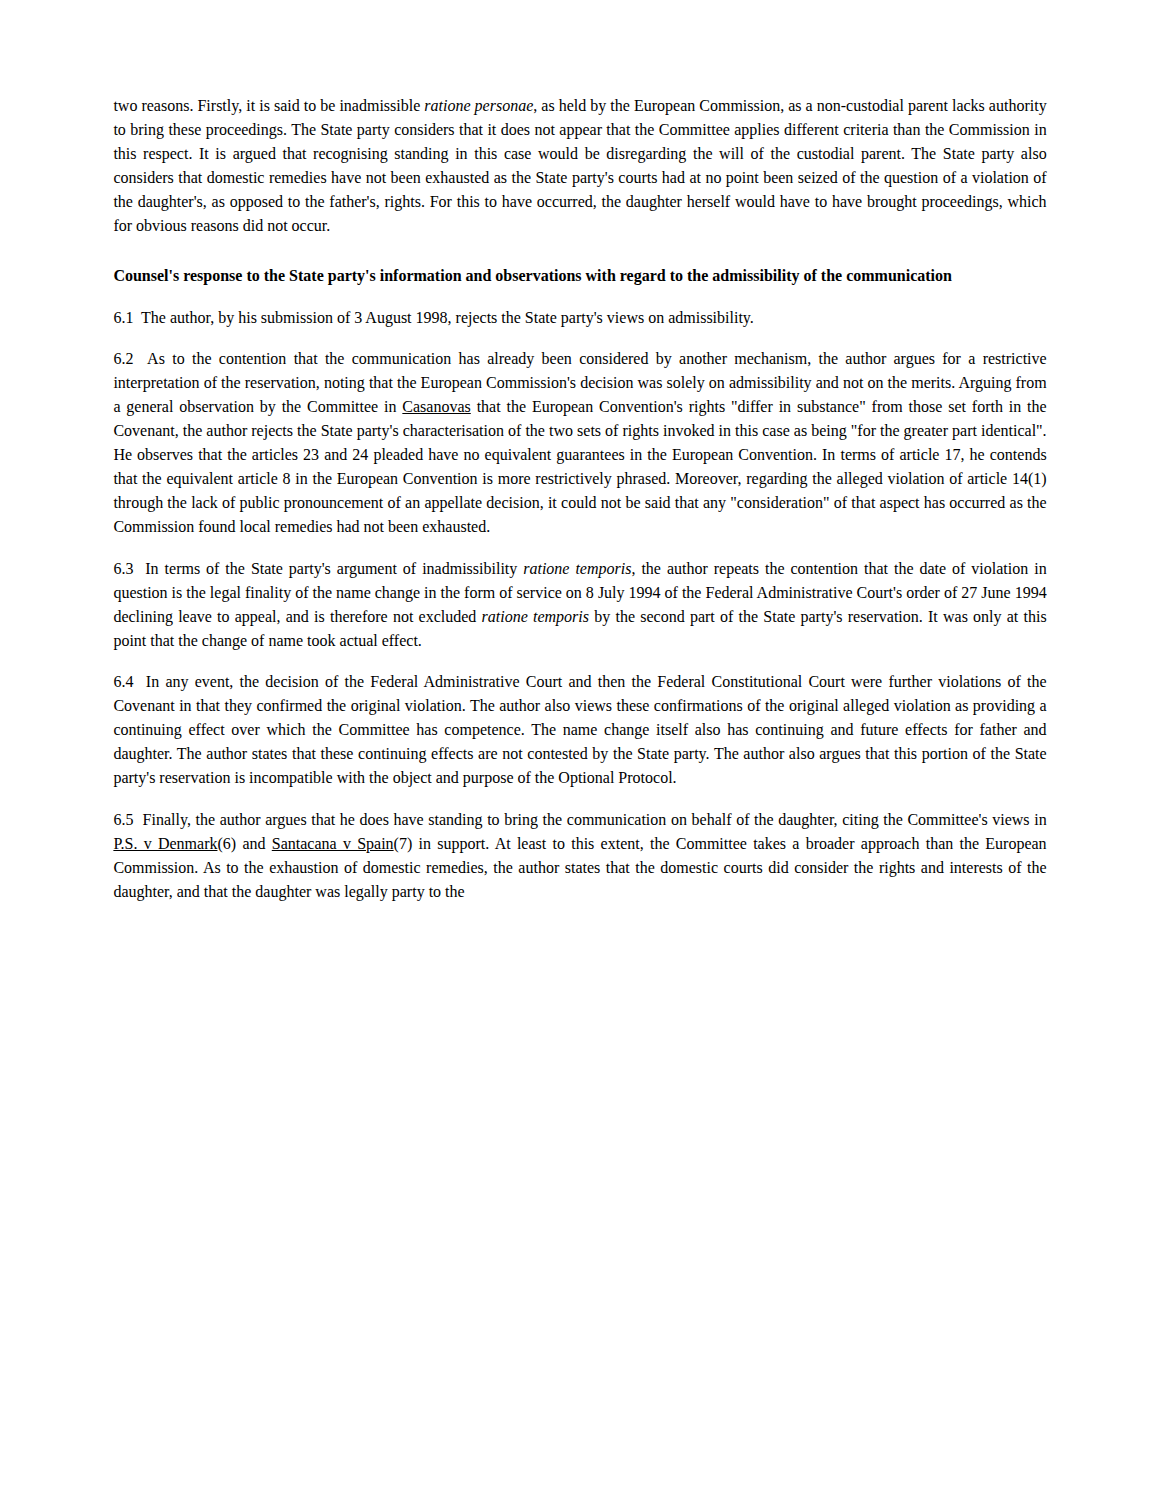two reasons. Firstly, it is said to be inadmissible ratione personae, as held by the European Commission, as a non-custodial parent lacks authority to bring these proceedings. The State party considers that it does not appear that the Committee applies different criteria than the Commission in this respect. It is argued that recognising standing in this case would be disregarding the will of the custodial parent. The State party also considers that domestic remedies have not been exhausted as the State party's courts had at no point been seized of the question of a violation of the daughter's, as opposed to the father's, rights. For this to have occurred, the daughter herself would have to have brought proceedings, which for obvious reasons did not occur.
Counsel's response to the State party's information and observations with regard to the admissibility of the communication
6.1 The author, by his submission of 3 August 1998, rejects the State party's views on admissibility.
6.2 As to the contention that the communication has already been considered by another mechanism, the author argues for a restrictive interpretation of the reservation, noting that the European Commission's decision was solely on admissibility and not on the merits. Arguing from a general observation by the Committee in Casanovas that the European Convention's rights "differ in substance" from those set forth in the Covenant, the author rejects the State party's characterisation of the two sets of rights invoked in this case as being "for the greater part identical". He observes that the articles 23 and 24 pleaded have no equivalent guarantees in the European Convention. In terms of article 17, he contends that the equivalent article 8 in the European Convention is more restrictively phrased. Moreover, regarding the alleged violation of article 14(1) through the lack of public pronouncement of an appellate decision, it could not be said that any "consideration" of that aspect has occurred as the Commission found local remedies had not been exhausted.
6.3 In terms of the State party's argument of inadmissibility ratione temporis, the author repeats the contention that the date of violation in question is the legal finality of the name change in the form of service on 8 July 1994 of the Federal Administrative Court's order of 27 June 1994 declining leave to appeal, and is therefore not excluded ratione temporis by the second part of the State party's reservation. It was only at this point that the change of name took actual effect.
6.4 In any event, the decision of the Federal Administrative Court and then the Federal Constitutional Court were further violations of the Covenant in that they confirmed the original violation. The author also views these confirmations of the original alleged violation as providing a continuing effect over which the Committee has competence. The name change itself also has continuing and future effects for father and daughter. The author states that these continuing effects are not contested by the State party. The author also argues that this portion of the State party's reservation is incompatible with the object and purpose of the Optional Protocol.
6.5 Finally, the author argues that he does have standing to bring the communication on behalf of the daughter, citing the Committee's views in P.S. v Denmark(6) and Santacana v Spain(7) in support. At least to this extent, the Committee takes a broader approach than the European Commission. As to the exhaustion of domestic remedies, the author states that the domestic courts did consider the rights and interests of the daughter, and that the daughter was legally party to the